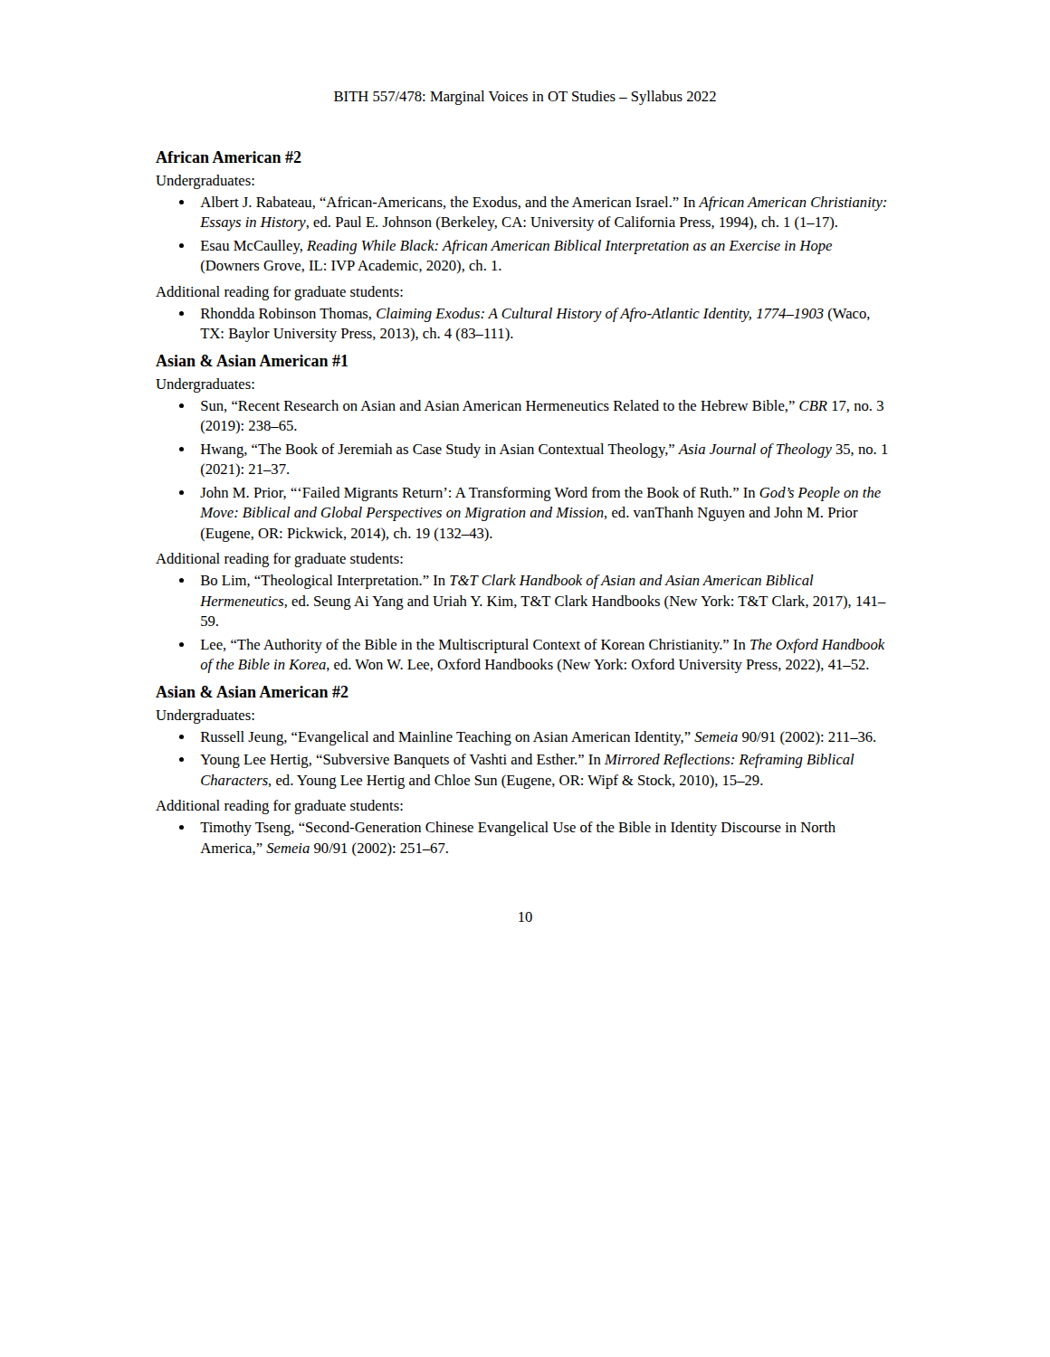BITH 557/478: Marginal Voices in OT Studies – Syllabus 2022
African American #2
Undergraduates:
Albert J. Rabateau, “African-Americans, the Exodus, and the American Israel.” In African American Christianity: Essays in History, ed. Paul E. Johnson (Berkeley, CA: University of California Press, 1994), ch. 1 (1–17).
Esau McCaulley, Reading While Black: African American Biblical Interpretation as an Exercise in Hope (Downers Grove, IL: IVP Academic, 2020), ch. 1.
Additional reading for graduate students:
Rhondda Robinson Thomas, Claiming Exodus: A Cultural History of Afro-Atlantic Identity, 1774–1903 (Waco, TX: Baylor University Press, 2013), ch. 4 (83–111).
Asian & Asian American #1
Undergraduates:
Sun, “Recent Research on Asian and Asian American Hermeneutics Related to the Hebrew Bible,” CBR 17, no. 3 (2019): 238–65.
Hwang, “The Book of Jeremiah as Case Study in Asian Contextual Theology,” Asia Journal of Theology 35, no. 1 (2021): 21–37.
John M. Prior, “‘Failed Migrants Return’: A Transforming Word from the Book of Ruth.” In God’s People on the Move: Biblical and Global Perspectives on Migration and Mission, ed. vanThanh Nguyen and John M. Prior (Eugene, OR: Pickwick, 2014), ch. 19 (132–43).
Additional reading for graduate students:
Bo Lim, “Theological Interpretation.” In T&T Clark Handbook of Asian and Asian American Biblical Hermeneutics, ed. Seung Ai Yang and Uriah Y. Kim, T&T Clark Handbooks (New York: T&T Clark, 2017), 141–59.
Lee, “The Authority of the Bible in the Multiscriptural Context of Korean Christianity.” In The Oxford Handbook of the Bible in Korea, ed. Won W. Lee, Oxford Handbooks (New York: Oxford University Press, 2022), 41–52.
Asian & Asian American #2
Undergraduates:
Russell Jeung, “Evangelical and Mainline Teaching on Asian American Identity,” Semeia 90/91 (2002): 211–36.
Young Lee Hertig, “Subversive Banquets of Vashti and Esther.” In Mirrored Reflections: Reframing Biblical Characters, ed. Young Lee Hertig and Chloe Sun (Eugene, OR: Wipf & Stock, 2010), 15–29.
Additional reading for graduate students:
Timothy Tseng, “Second-Generation Chinese Evangelical Use of the Bible in Identity Discourse in North America,” Semeia 90/91 (2002): 251–67.
10